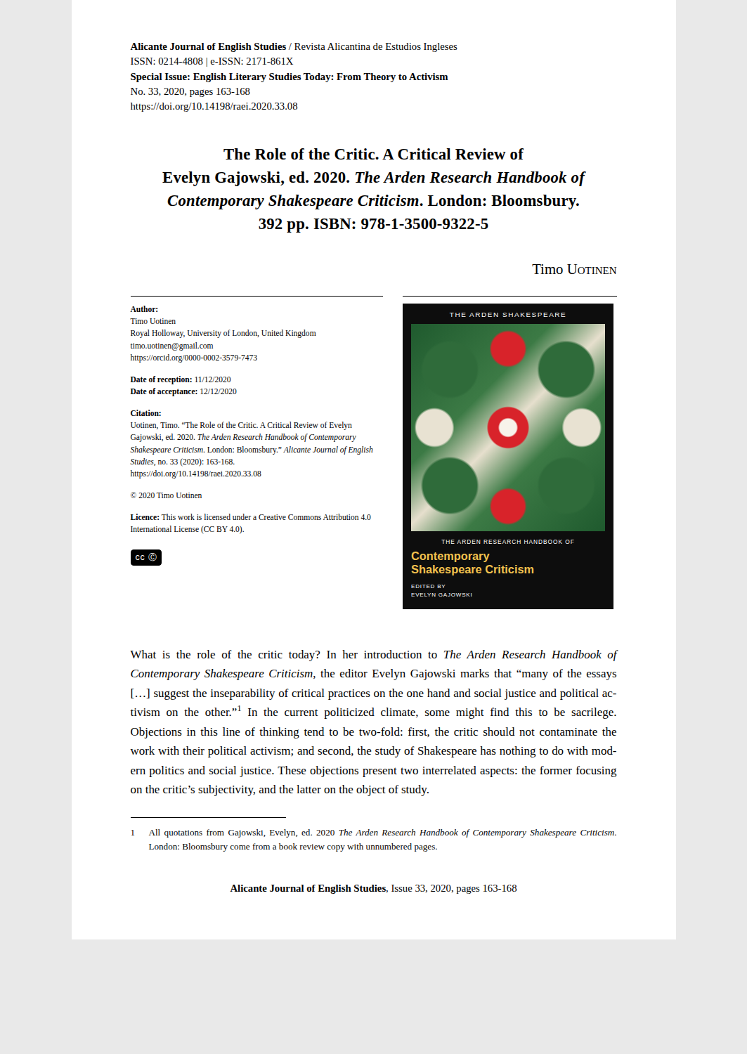Alicante Journal of English Studies / Revista Alicantina de Estudios Ingleses
ISSN: 0214-4808 | e-ISSN: 2171-861X
Special Issue: English Literary Studies Today: From Theory to Activism
No. 33, 2020, pages 163-168
https://doi.org/10.14198/raei.2020.33.08
The Role of the Critic. A Critical Review of
Evelyn Gajowski, ed. 2020. The Arden Research Handbook of Contemporary Shakespeare Criticism. London: Bloomsbury.
392 pp. ISBN: 978-1-3500-9322-5
Timo Uotinen
Author:
Timo Uotinen
Royal Holloway, University of London, United Kingdom
timo.uotinen@gmail.com
https://orcid.org/0000-0002-3579-7473
Date of reception: 11/12/2020
Date of acceptance: 12/12/2020
Citation:
Uotinen, Timo. “The Role of the Critic. A Critical Review of Evelyn Gajowski, ed. 2020. The Arden Research Handbook of Contemporary Shakespeare Criticism. London: Bloomsbury.” Alicante Journal of English Studies, no. 33 (2020): 163-168.
https://doi.org/10.14198/raei.2020.33.08
© 2020 Timo Uotinen
Licence: This work is licensed under a Creative Commons Attribution 4.0 International License (CC BY 4.0).
cc Ⓒ
The Arden Shakespeare
The Arden Research Handbook of
Contemporary
Shakespeare Criticism
Edited by
Evelyn Gajowski
What is the role of the critic today? In her introduction to The Arden Research Handbook of Contemporary Shakespeare Criticism, the editor Evelyn Gajowski marks that “many of the essays […] suggest the inseparability of critical practices on the one hand and social justice and political activism on the other.”1 In the current politicized climate, some might find this to be sacrilege. Objections in this line of thinking tend to be two-fold: first, the critic should not contaminate the work with their political activism; and second, the study of Shakespeare has nothing to do with modern politics and social justice. These objections present two interrelated aspects: the former focusing on the critic’s subjectivity, and the latter on the object of study.
1
All quotations from Gajowski, Evelyn, ed. 2020 The Arden Research Handbook of Contemporary Shakespeare Criticism. London: Bloomsbury come from a book review copy with unnumbered pages.
Alicante Journal of English Studies, Issue 33, 2020, pages 163-168